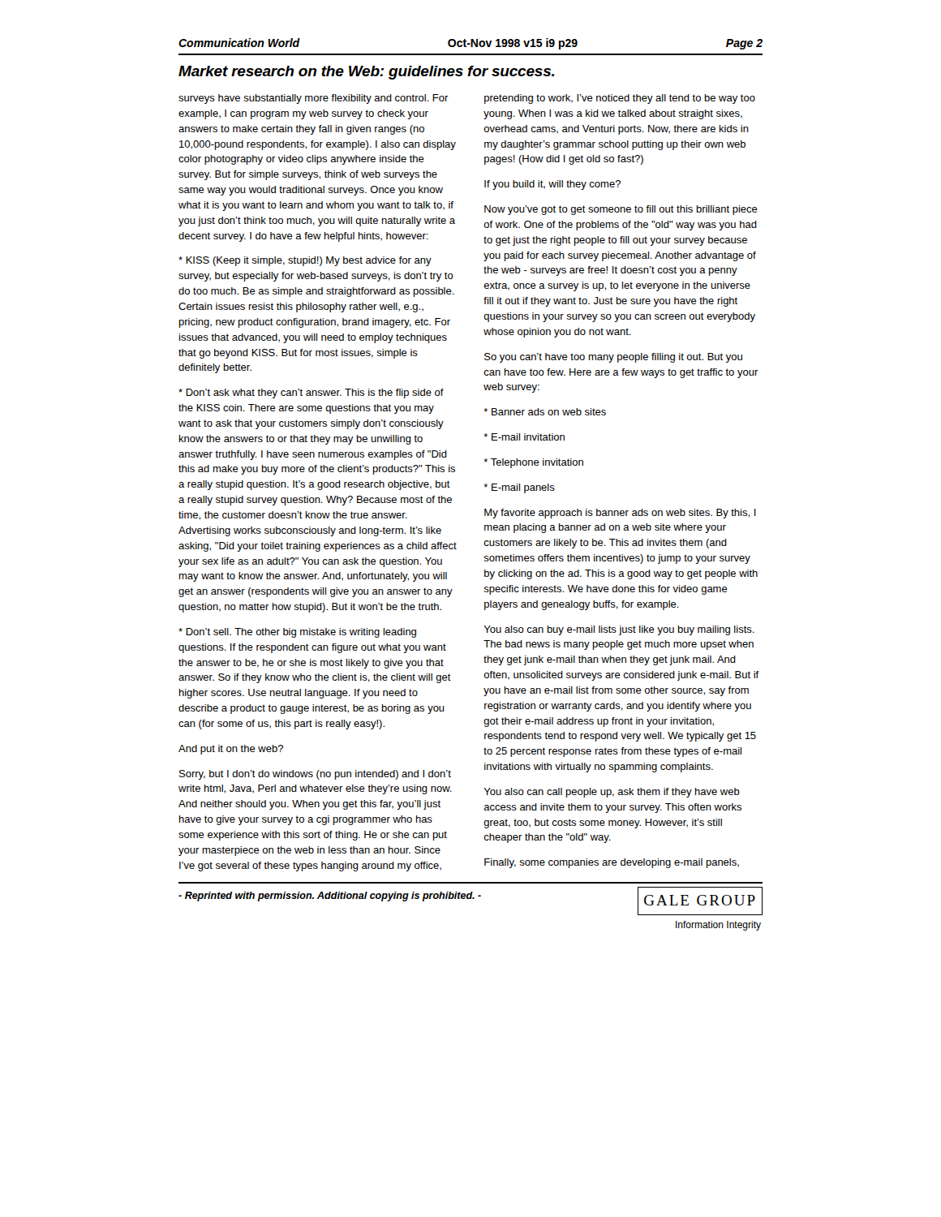Communication World
Oct-Nov 1998 v15 i9 p29
Page 2
Market research on the Web: guidelines for success.
surveys have substantially more flexibility and control. For example, I can program my web survey to check your answers to make certain they fall in given ranges (no 10,000-pound respondents, for example). I also can display color photography or video clips anywhere inside the survey. But for simple surveys, think of web surveys the same way you would traditional surveys. Once you know what it is you want to learn and whom you want to talk to, if you just don’t think too much, you will quite naturally write a decent survey. I do have a few helpful hints, however:
* KISS (Keep it simple, stupid!) My best advice for any survey, but especially for web-based surveys, is don’t try to do too much. Be as simple and straightforward as possible. Certain issues resist this philosophy rather well, e.g., pricing, new product configuration, brand imagery, etc. For issues that advanced, you will need to employ techniques that go beyond KISS. But for most issues, simple is definitely better.
* Don’t ask what they can’t answer. This is the flip side of the KISS coin. There are some questions that you may want to ask that your customers simply don’t consciously know the answers to or that they may be unwilling to answer truthfully. I have seen numerous examples of "Did this ad make you buy more of the client’s products?" This is a really stupid question. It’s a good research objective, but a really stupid survey question. Why? Because most of the time, the customer doesn’t know the true answer. Advertising works subconsciously and long-term. It’s like asking, "Did your toilet training experiences as a child affect your sex life as an adult?" You can ask the question. You may want to know the answer. And, unfortunately, you will get an answer (respondents will give you an answer to any question, no matter how stupid). But it won’t be the truth.
* Don’t sell. The other big mistake is writing leading questions. If the respondent can figure out what you want the answer to be, he or she is most likely to give you that answer. So if they know who the client is, the client will get higher scores. Use neutral language. If you need to describe a product to gauge interest, be as boring as you can (for some of us, this part is really easy!).
And put it on the web?
Sorry, but I don’t do windows (no pun intended) and I don’t write html, Java, Perl and whatever else they’re using now. And neither should you. When you get this far, you’ll just have to give your survey to a cgi programmer who has some experience with this sort of thing. He or she can put your masterpiece on the web in less than an hour. Since I’ve got several of these types hanging around my office,
pretending to work, I’ve noticed they all tend to be way too young. When I was a kid we talked about straight sixes, overhead cams, and Venturi ports. Now, there are kids in my daughter’s grammar school putting up their own web pages! (How did I get old so fast?)
If you build it, will they come?
Now you’ve got to get someone to fill out this brilliant piece of work. One of the problems of the "old" way was you had to get just the right people to fill out your survey because you paid for each survey piecemeal. Another advantage of the web - surveys are free! It doesn’t cost you a penny extra, once a survey is up, to let everyone in the universe fill it out if they want to. Just be sure you have the right questions in your survey so you can screen out everybody whose opinion you do not want.
So you can’t have too many people filling it out. But you can have too few. Here are a few ways to get traffic to your web survey:
* Banner ads on web sites
* E-mail invitation
* Telephone invitation
* E-mail panels
My favorite approach is banner ads on web sites. By this, I mean placing a banner ad on a web site where your customers are likely to be. This ad invites them (and sometimes offers them incentives) to jump to your survey by clicking on the ad. This is a good way to get people with specific interests. We have done this for video game players and genealogy buffs, for example.
You also can buy e-mail lists just like you buy mailing lists. The bad news is many people get much more upset when they get junk e-mail than when they get junk mail. And often, unsolicited surveys are considered junk e-mail. But if you have an e-mail list from some other source, say from registration or warranty cards, and you identify where you got their e-mail address up front in your invitation, respondents tend to respond very well. We typically get 15 to 25 percent response rates from these types of e-mail invitations with virtually no spamming complaints.
You also can call people up, ask them if they have web access and invite them to your survey. This often works great, too, but costs some money. However, it’s still cheaper than the "old" way.
Finally, some companies are developing e-mail panels,
- Reprinted with permission. Additional copying is prohibited. -
GALE GROUP
Information Integrity